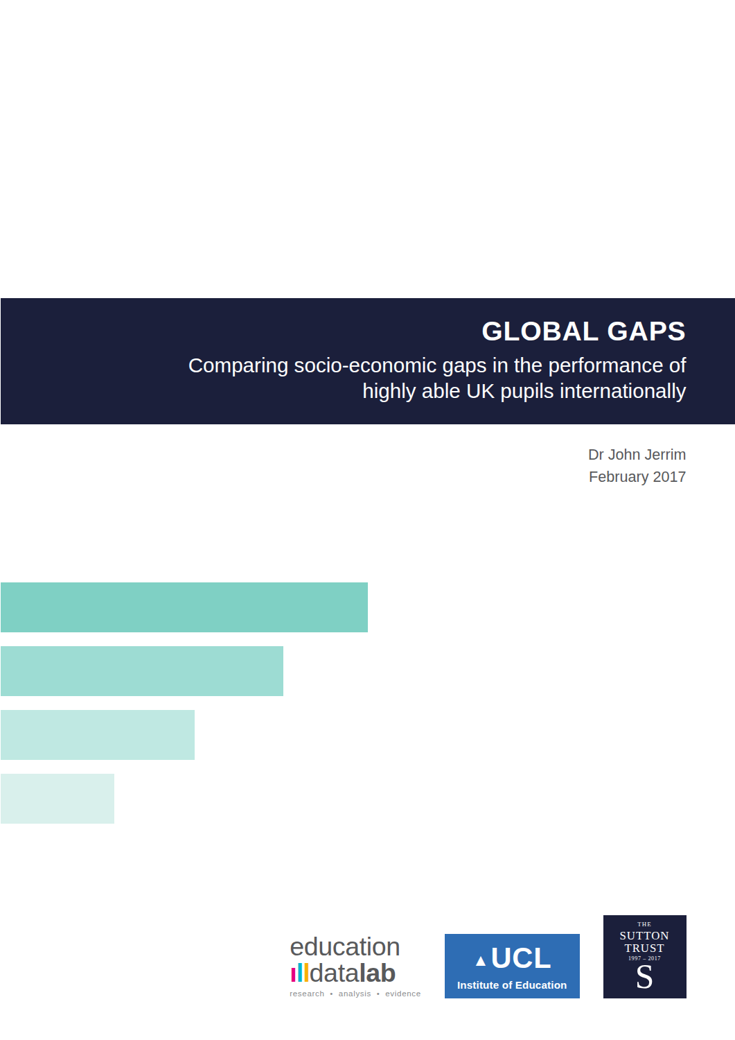Global Gaps
Comparing socio-economic gaps in the performance of
highly able UK pupils internationally
Dr John Jerrim
February 2017
education ılldatalab research • analysis • evidence
▲UCL Institute of Education
The Sutton Trust 1997 – 2017 S